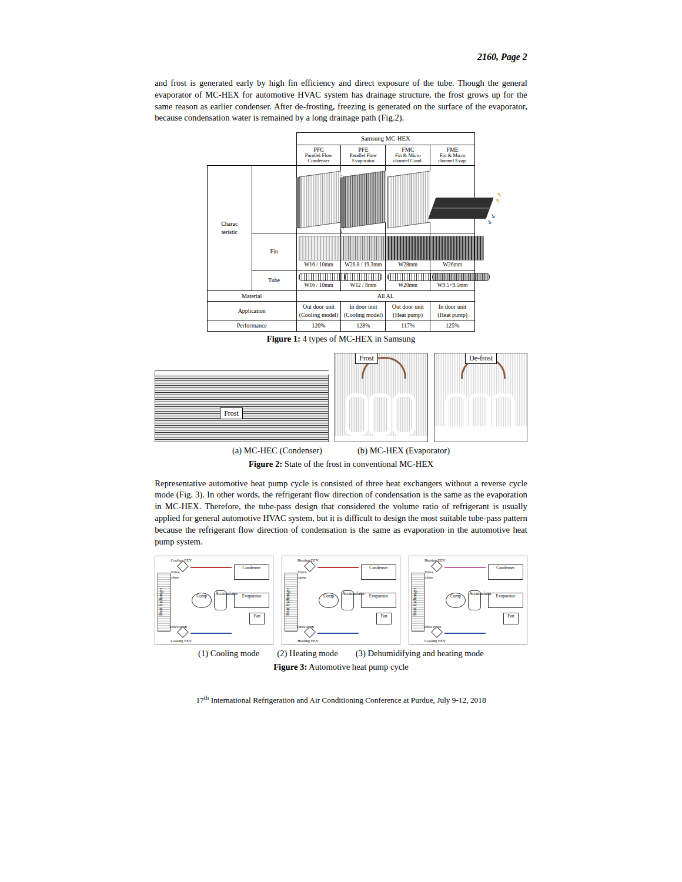2160, Page 2
and frost is generated early by high fin efficiency and direct exposure of the tube. Though the general evaporator of MC-HEX for automotive HVAC system has drainage structure, the frost grows up for the same reason as earlier condenser. After de-frosting, freezing is generated on the surface of the evaporator, because condensation water is remained by a long drainage path (Fig.2).
| | Samsung MC-HEX |
| | PFC Parallel Flow Condenser | PFE Parallel Flow Evaporator | FMC Fin & Micro channel Cond. | FME Fin & Micro channel Evap. |
| Charac teristic | | ↖ ↘ | ↑ ↓ | ↖ ↖ ↘ ↘ | ↖ ↖ ↘ ↘ |
| Fin | W16 / 10mm | W26.8 / 19.3mm | W28mm | W26mm |
| Tube | W16 / 10mm | W12 / 8mm | W20mm | W9.5+9.5mm |
| Material | All AL |
| Application | Out door unit (Cooling model) | In door unit (Cooling model) | Out door unit (Heat pump) | In door unit (Heat pump) |
| Performance | 120% | 128% | 117% | 125% |
Figure 1: 4 types of MC-HEX in Samsung
Frost
Frost
De-frost
(a) MC-HEC (Condenser) (b) MC-HEX (Evaporator)
Figure 2: State of the frost in conventional MC-HEX
Representative automotive heat pump cycle is consisted of three heat exchangers without a reverse cycle mode (Fig. 3). In other words, the refrigerant flow direction of condensation is the same as the evaporation in MC-HEX. Therefore, the tube-pass design that considered the volume ratio of refrigerant is usually applied for general automotive HVAC system, but it is difficult to design the most suitable tube-pass pattern because the refrigerant flow direction of condensation is the same as evaporation in the automotive heat pump system.
Cooling EEV
Valve
close
Heat Exchanger
Condenser
Evaporator
Comp
Accumulator
Fan
Valve open
Cooling EEV
Heating EEV
Valve
open
Heat Exchanger
Condenser
Evaporator
Comp
Accumulator
Fan
Valve open
Heating EEV
Heating EEV
Valve
close
Heat Exchanger
Condenser
Evaporator
Comp
Accumulator
Fan
Valve close
Cooling EEV
(1) Cooling mode (2) Heating mode (3) Dehumidifying and heating mode
Figure 3: Automotive heat pump cycle
17th International Refrigeration and Air Conditioning Conference at Purdue, July 9-12, 2018